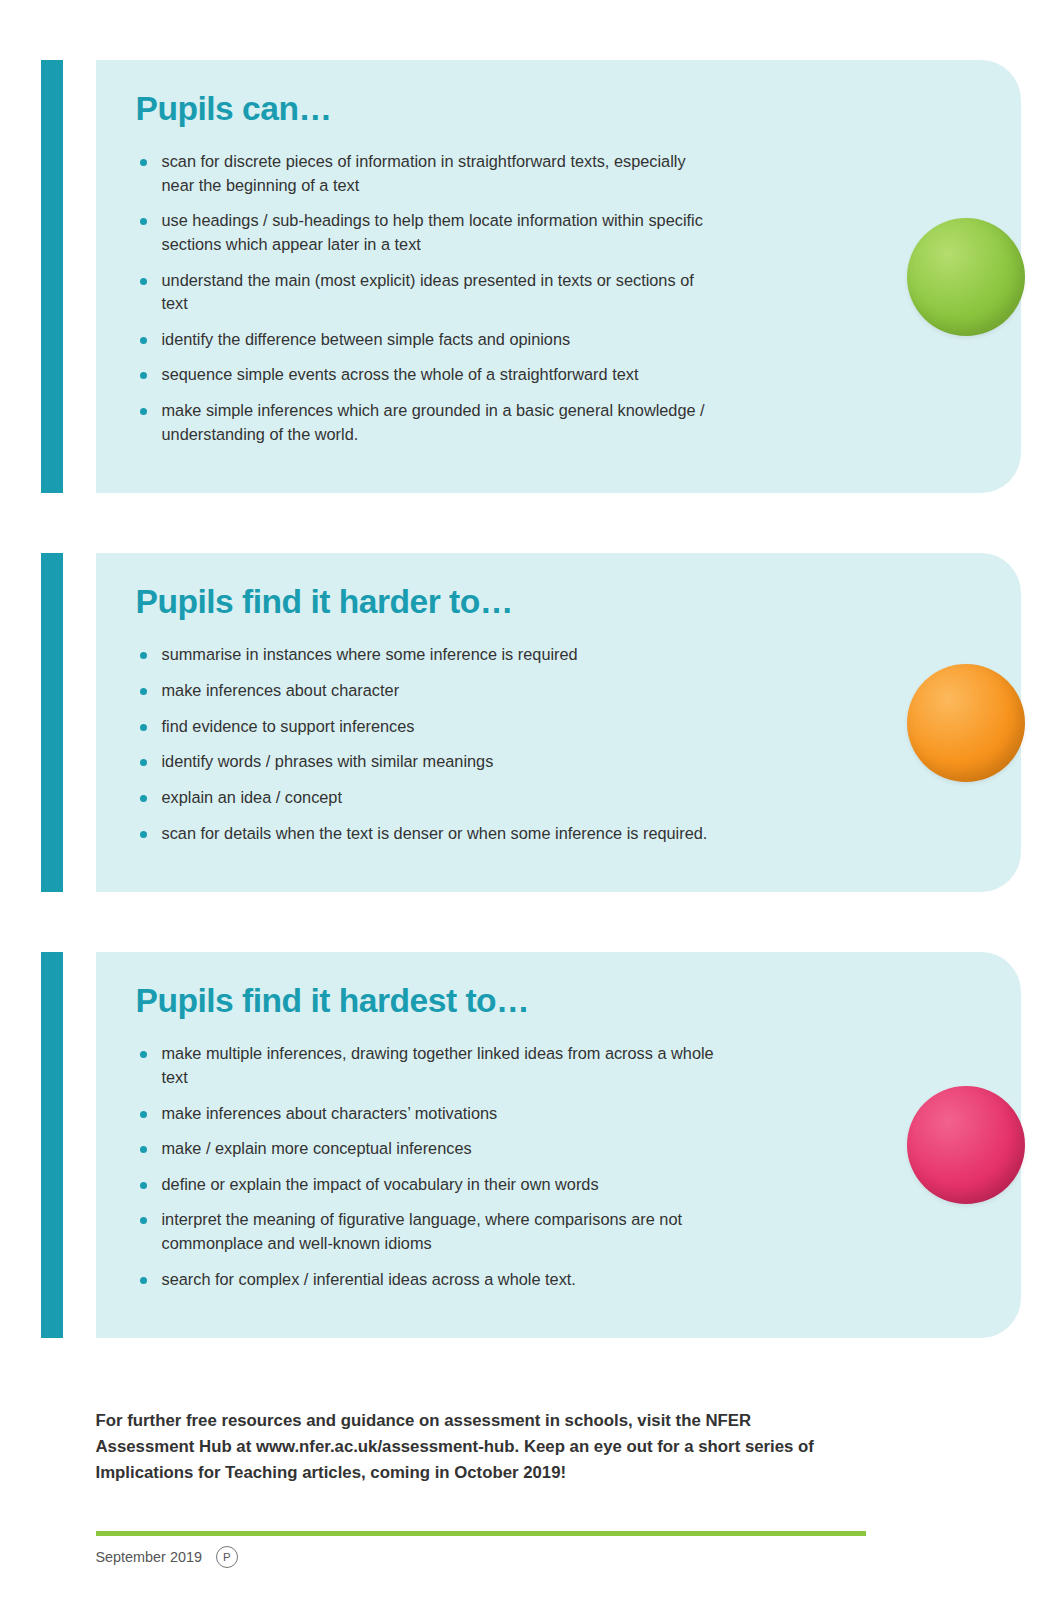Pupils can…
scan for discrete pieces of information in straightforward texts, especially near the beginning of a text
use headings / sub-headings to help them locate information within specific sections which appear later in a text
understand the main (most explicit) ideas presented in texts or sections of text
identify the difference between simple facts and opinions
sequence simple events across the whole of a straightforward text
make simple inferences which are grounded in a basic general knowledge / understanding of the world.
Pupils find it harder to…
summarise in instances where some inference is required
make inferences about character
find evidence to support inferences
identify words / phrases with similar meanings
explain an idea / concept
scan for details when the text is denser or when some inference is required.
Pupils find it hardest to…
make multiple inferences, drawing together linked ideas from across a whole text
make inferences about characters’ motivations
make / explain more conceptual inferences
define or explain the impact of vocabulary in their own words
interpret the meaning of figurative language, where comparisons are not commonplace and well-known idioms
search for complex / inferential ideas across a whole text.
For further free resources and guidance on assessment in schools, visit the NFER Assessment Hub at www.nfer.ac.uk/assessment-hub. Keep an eye out for a short series of Implications for Teaching articles, coming in October 2019!
September 2019 P